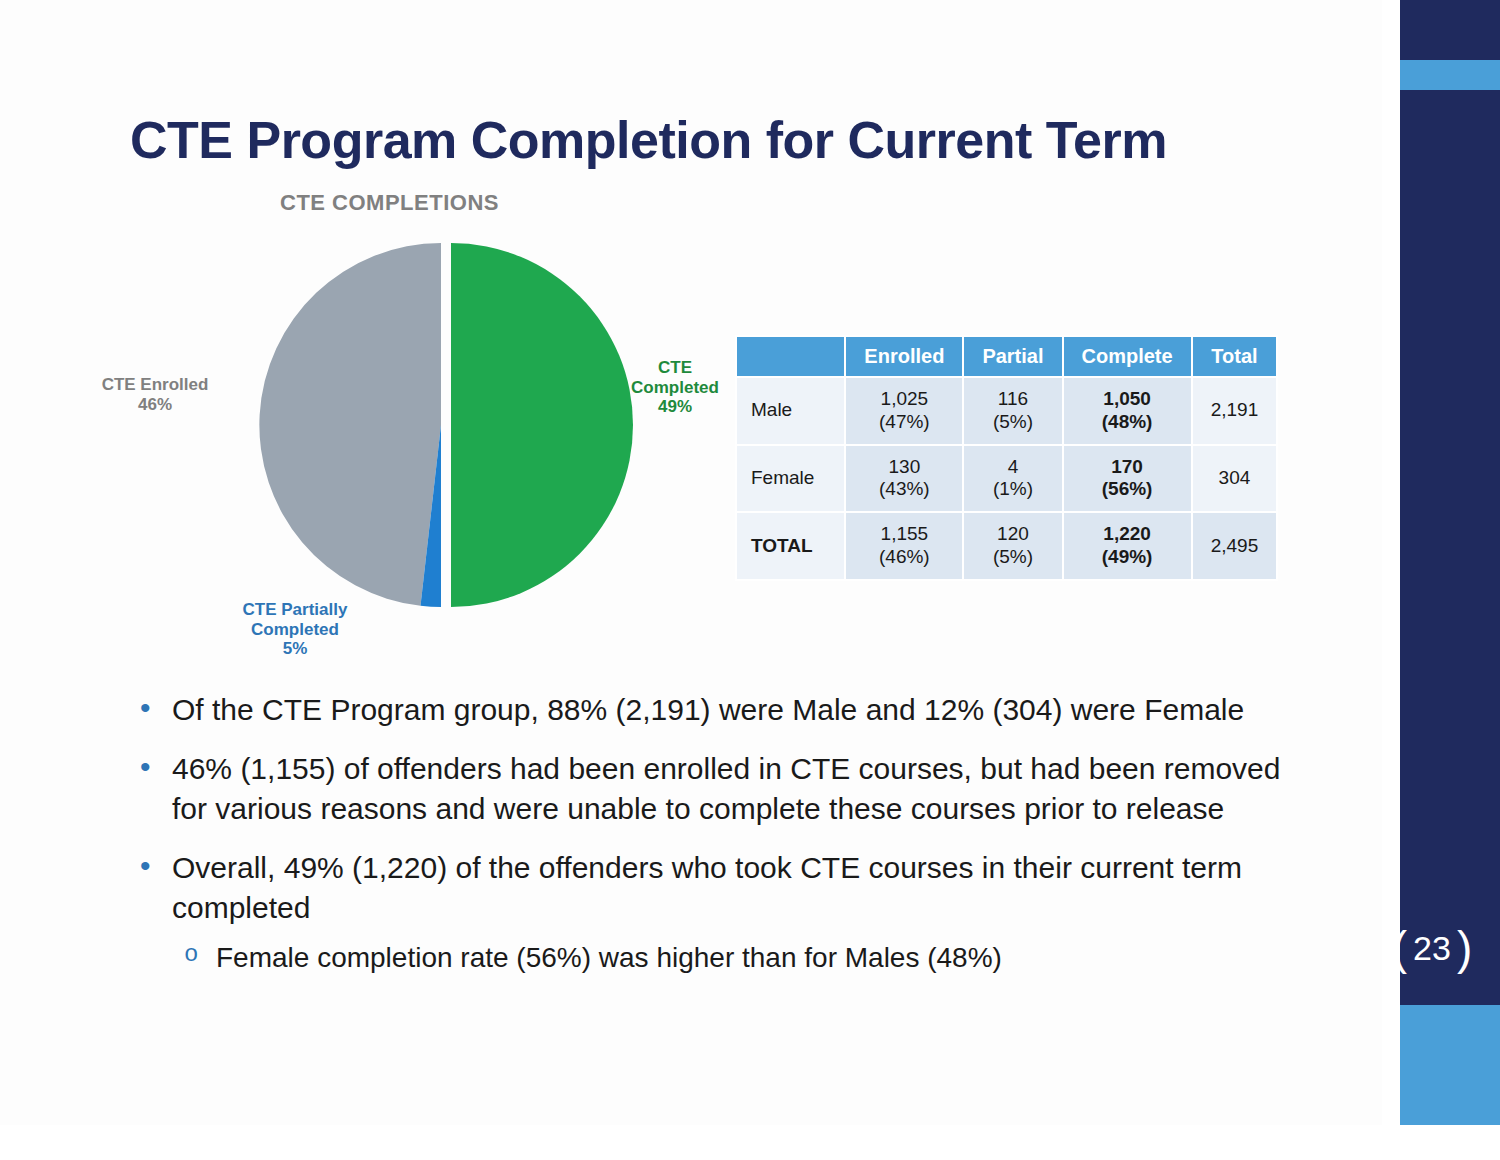(23)
CTE Program Completion for Current Term
CTE COMPLETIONS
CTE Enrolled
46%
CTE
Completed
49%
CTE Partially
Completed
5%
| | Enrolled | Partial | Complete | Total |
| --- | --- | --- | --- | --- |
| Male | 1,025 (47%) | 116 (5%) | 1,050 (48%) | 2,191 |
| Female | 130 (43%) | 4 (1%) | 170 (56%) | 304 |
| TOTAL | 1,155 (46%) | 120 (5%) | 1,220 (49%) | 2,495 |
Of the CTE Program group, 88% (2,191) were Male and 12% (304) were Female
46% (1,155) of offenders had been enrolled in CTE courses, but had been removed for various reasons and were unable to complete these courses prior to release
Overall, 49% (1,220) of the offenders who took CTE courses in their current term completed
Female completion rate (56%) was higher than for Males (48%)